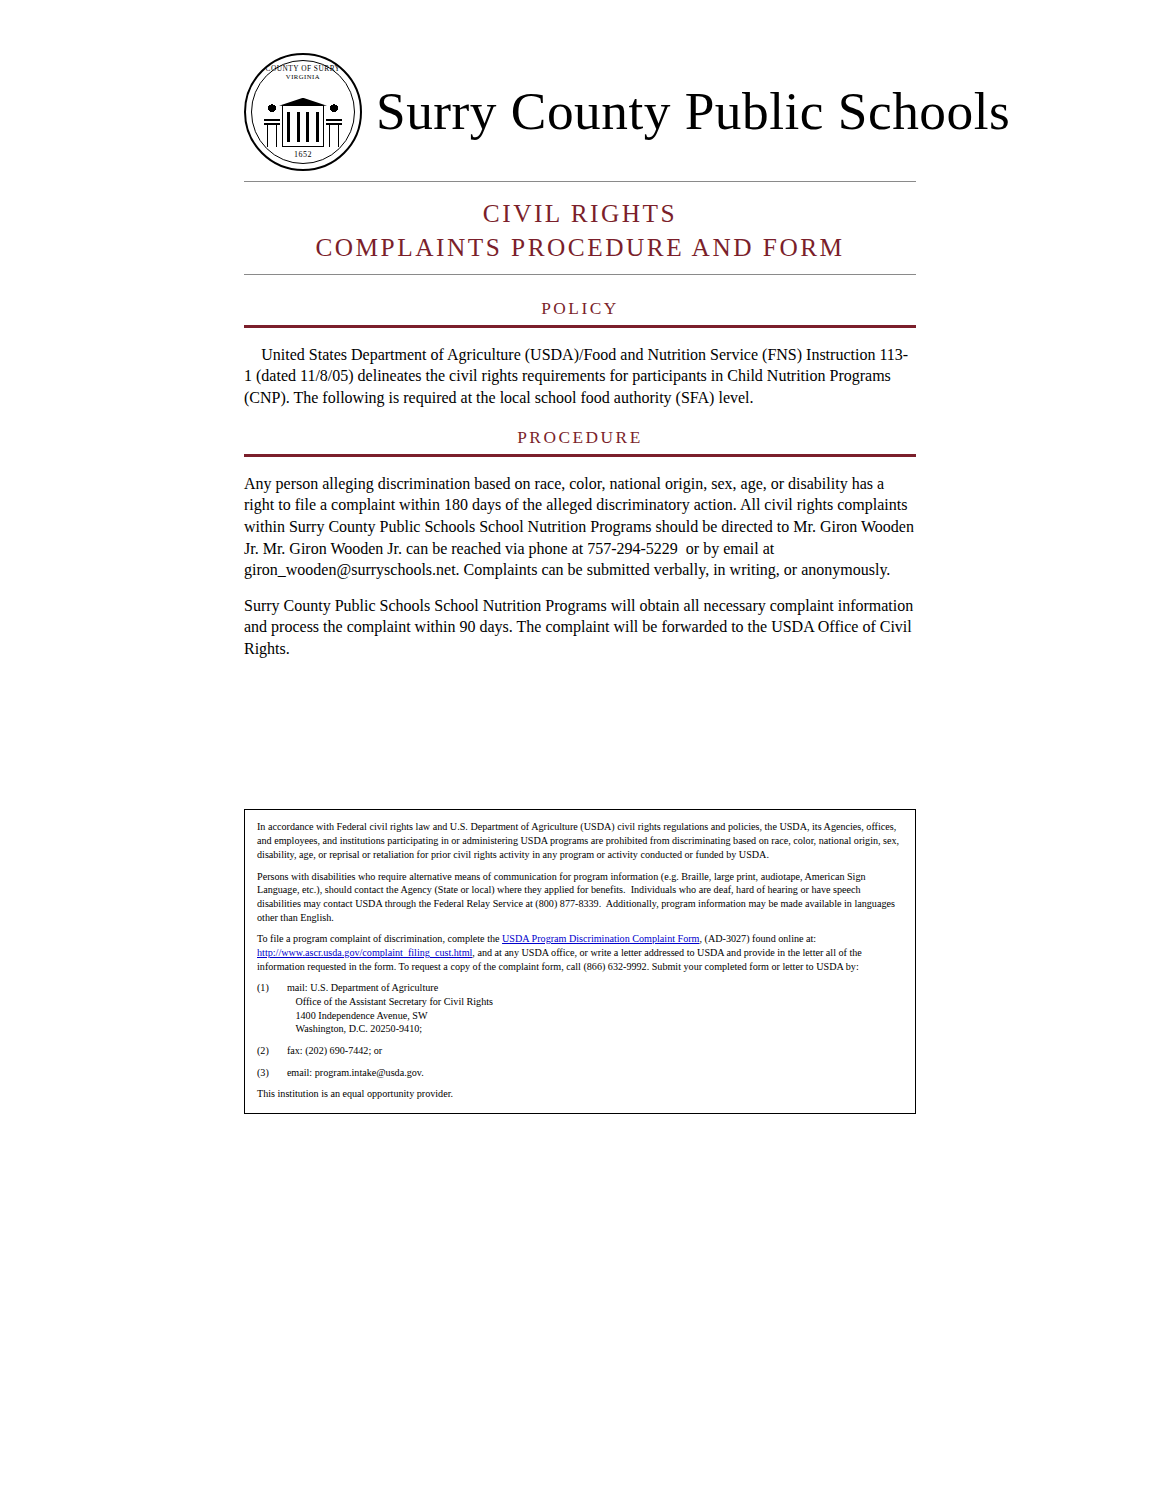County of Surry
Virginia
1652
Surry County Public Schools
CIVIL RIGHTS
COMPLAINTS PROCEDURE AND FORM
POLICY
United States Department of Agriculture (USDA)/Food and Nutrition Service (FNS) Instruction 113-1 (dated 11/8/05) delineates the civil rights requirements for participants in Child Nutrition Programs (CNP). The following is required at the local school food authority (SFA) level.
PROCEDURE
Any person alleging discrimination based on race, color, national origin, sex, age, or disability has a right to file a complaint within 180 days of the alleged discriminatory action. All civil rights complaints within Surry County Public Schools School Nutrition Programs should be directed to Mr. Giron Wooden Jr. Mr. Giron Wooden Jr. can be reached via phone at 757-294-5229 or by email at giron_wooden@surryschools.net. Complaints can be submitted verbally, in writing, or anonymously.
Surry County Public Schools School Nutrition Programs will obtain all necessary complaint information and process the complaint within 90 days. The complaint will be forwarded to the USDA Office of Civil Rights.
In accordance with Federal civil rights law and U.S. Department of Agriculture (USDA) civil rights regulations and policies, the USDA, its Agencies, offices, and employees, and institutions participating in or administering USDA programs are prohibited from discriminating based on race, color, national origin, sex, disability, age, or reprisal or retaliation for prior civil rights activity in any program or activity conducted or funded by USDA.
Persons with disabilities who require alternative means of communication for program information (e.g. Braille, large print, audiotape, American Sign Language, etc.), should contact the Agency (State or local) where they applied for benefits. Individuals who are deaf, hard of hearing or have speech disabilities may contact USDA through the Federal Relay Service at (800) 877-8339. Additionally, program information may be made available in languages other than English.
To file a program complaint of discrimination, complete the USDA Program Discrimination Complaint Form, (AD-3027) found online at: http://www.ascr.usda.gov/complaint_filing_cust.html, and at any USDA office, or write a letter addressed to USDA and provide in the letter all of the information requested in the form. To request a copy of the complaint form, call (866) 632-9992. Submit your completed form or letter to USDA by:
(1) mail: U.S. Department of Agriculture
Office of the Assistant Secretary for Civil Rights
1400 Independence Avenue, SW
Washington, D.C. 20250-9410;
(2) fax: (202) 690-7442; or
(3) email: program.intake@usda.gov.
This institution is an equal opportunity provider.